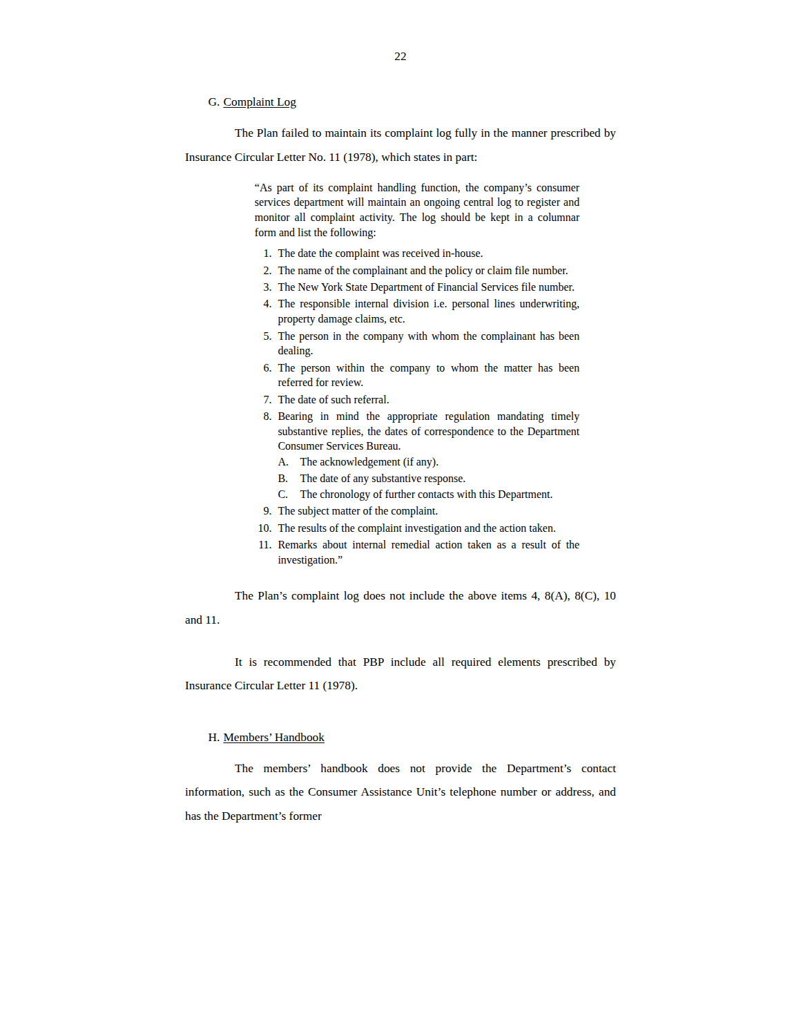22
G. Complaint Log
The Plan failed to maintain its complaint log fully in the manner prescribed by Insurance Circular Letter No. 11 (1978), which states in part:
“As part of its complaint handling function, the company’s consumer services department will maintain an ongoing central log to register and monitor all complaint activity. The log should be kept in a columnar form and list the following:
1. The date the complaint was received in-house.
2. The name of the complainant and the policy or claim file number.
3. The New York State Department of Financial Services file number.
4. The responsible internal division i.e. personal lines underwriting, property damage claims, etc.
5. The person in the company with whom the complainant has been dealing.
6. The person within the company to whom the matter has been referred for review.
7. The date of such referral.
8. Bearing in mind the appropriate regulation mandating timely substantive replies, the dates of correspondence to the Department Consumer Services Bureau.
A. The acknowledgement (if any).
B. The date of any substantive response.
C. The chronology of further contacts with this Department.
9. The subject matter of the complaint.
10. The results of the complaint investigation and the action taken.
11. Remarks about internal remedial action taken as a result of the investigation.”
The Plan’s complaint log does not include the above items 4, 8(A), 8(C), 10 and 11.
It is recommended that PBP include all required elements prescribed by Insurance Circular Letter 11 (1978).
H. Members’ Handbook
The members’ handbook does not provide the Department’s contact information, such as the Consumer Assistance Unit’s telephone number or address, and has the Department’s former